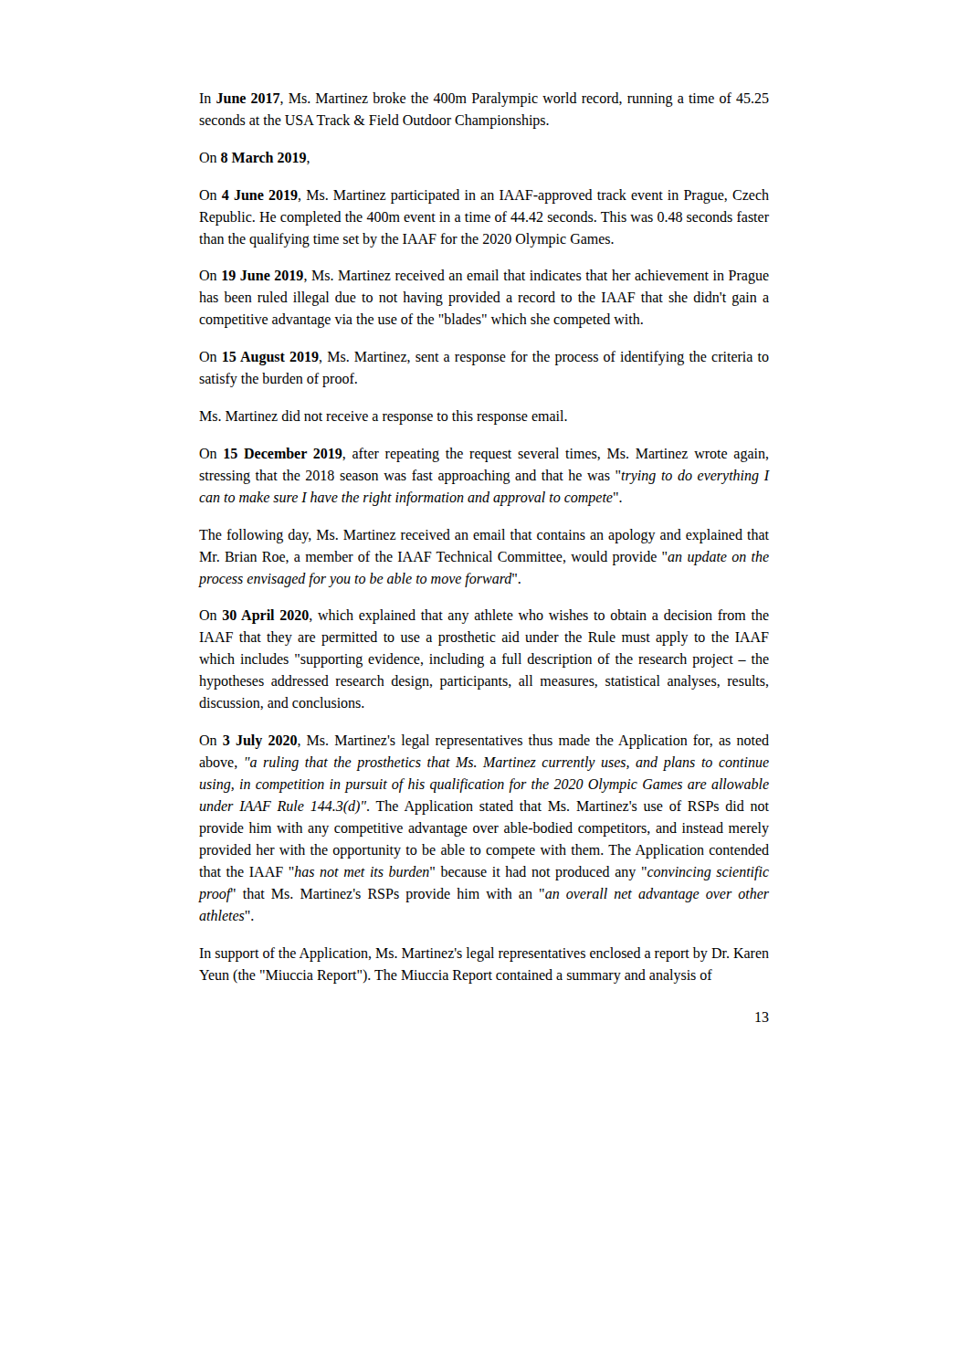In June 2017, Ms. Martinez broke the 400m Paralympic world record, running a time of 45.25 seconds at the USA Track & Field Outdoor Championships.
On 8 March 2019,
On 4 June 2019, Ms. Martinez participated in an IAAF-approved track event in Prague, Czech Republic. He completed the 400m event in a time of 44.42 seconds. This was 0.48 seconds faster than the qualifying time set by the IAAF for the 2020 Olympic Games.
On 19 June 2019, Ms. Martinez received an email that indicates that her achievement in Prague has been ruled illegal due to not having provided a record to the IAAF that she didn't gain a competitive advantage via the use of the "blades" which she competed with.
On 15 August 2019, Ms. Martinez, sent a response for the process of identifying the criteria to satisfy the burden of proof.
Ms. Martinez did not receive a response to this response email.
On 15 December 2019, after repeating the request several times, Ms. Martinez wrote again, stressing that the 2018 season was fast approaching and that he was "trying to do everything I can to make sure I have the right information and approval to compete".
The following day, Ms. Martinez received an email that contains an apology and explained that Mr. Brian Roe, a member of the IAAF Technical Committee, would provide "an update on the process envisaged for you to be able to move forward".
On 30 April 2020, which explained that any athlete who wishes to obtain a decision from the IAAF that they are permitted to use a prosthetic aid under the Rule must apply to the IAAF which includes "supporting evidence, including a full description of the research project – the hypotheses addressed research design, participants, all measures, statistical analyses, results, discussion, and conclusions.
On 3 July 2020, Ms. Martinez's legal representatives thus made the Application for, as noted above, "a ruling that the prosthetics that Ms. Martinez currently uses, and plans to continue using, in competition in pursuit of his qualification for the 2020 Olympic Games are allowable under IAAF Rule 144.3(d)". The Application stated that Ms. Martinez's use of RSPs did not provide him with any competitive advantage over able-bodied competitors, and instead merely provided her with the opportunity to be able to compete with them. The Application contended that the IAAF "has not met its burden" because it had not produced any "convincing scientific proof" that Ms. Martinez's RSPs provide him with an "an overall net advantage over other athletes".
In support of the Application, Ms. Martinez's legal representatives enclosed a report by Dr. Karen Yeun (the "Miuccia Report"). The Miuccia Report contained a summary and analysis of
13